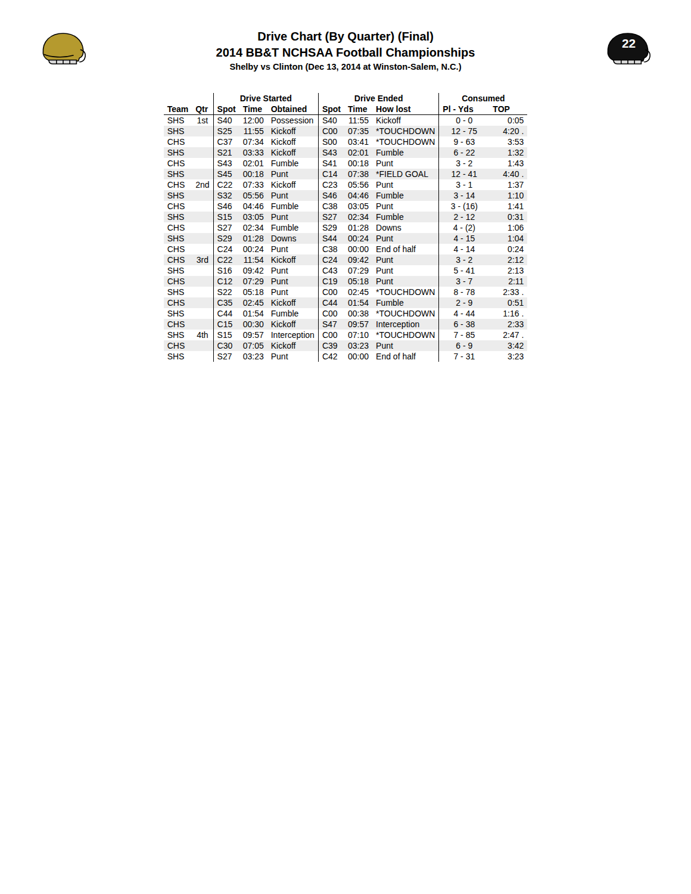Drive Chart (By Quarter) (Final)
2014 BB&T NCHSAA Football Championships
Shelby vs Clinton (Dec 13, 2014 at Winston-Salem, N.C.)
22
| | | Drive Started | Drive Ended | Consumed |
| --- | --- | --- | --- | --- |
| Team | Qtr | Spot | Time | Obtained | Spot | Time | How lost | Pl - Yds | TOP |
| SHS | 1st | S40 | 12:00 | Possession | S40 | 11:55 | Kickoff | 0 - 0 | 0:05 |
| SHS | | S25 | 11:55 | Kickoff | C00 | 07:35 | *TOUCHDOWN | 12 - 75 | 4:20 |
| CHS | | C37 | 07:34 | Kickoff | S00 | 03:41 | *TOUCHDOWN | 9 - 63 | 3:53 |
| SHS | | S21 | 03:33 | Kickoff | S43 | 02:01 | Fumble | 6 - 22 | 1:32 |
| CHS | | S43 | 02:01 | Fumble | S41 | 00:18 | Punt | 3 - 2 | 1:43 |
| SHS | | S45 | 00:18 | Punt | C14 | 07:38 | *FIELD GOAL | 12 - 41 | 4:40 |
| CHS | 2nd | C22 | 07:33 | Kickoff | C23 | 05:56 | Punt | 3 - 1 | 1:37 |
| SHS | | S32 | 05:56 | Punt | S46 | 04:46 | Fumble | 3 - 14 | 1:10 |
| CHS | | S46 | 04:46 | Fumble | C38 | 03:05 | Punt | 3 - (16) | 1:41 |
| SHS | | S15 | 03:05 | Punt | S27 | 02:34 | Fumble | 2 - 12 | 0:31 |
| CHS | | S27 | 02:34 | Fumble | S29 | 01:28 | Downs | 4 - (2) | 1:06 |
| SHS | | S29 | 01:28 | Downs | S44 | 00:24 | Punt | 4 - 15 | 1:04 |
| CHS | | C24 | 00:24 | Punt | C38 | 00:00 | End of half | 4 - 14 | 0:24 |
| CHS | 3rd | C22 | 11:54 | Kickoff | C24 | 09:42 | Punt | 3 - 2 | 2:12 |
| SHS | | S16 | 09:42 | Punt | C43 | 07:29 | Punt | 5 - 41 | 2:13 |
| CHS | | C12 | 07:29 | Punt | C19 | 05:18 | Punt | 3 - 7 | 2:11 |
| SHS | | S22 | 05:18 | Punt | C00 | 02:45 | *TOUCHDOWN | 8 - 78 | 2:33 |
| CHS | | C35 | 02:45 | Kickoff | C44 | 01:54 | Fumble | 2 - 9 | 0:51 |
| SHS | | C44 | 01:54 | Fumble | C00 | 00:38 | *TOUCHDOWN | 4 - 44 | 1:16 |
| CHS | | C15 | 00:30 | Kickoff | S47 | 09:57 | Interception | 6 - 38 | 2:33 |
| SHS | 4th | S15 | 09:57 | Interception | C00 | 07:10 | *TOUCHDOWN | 7 - 85 | 2:47 |
| CHS | | C30 | 07:05 | Kickoff | C39 | 03:23 | Punt | 6 - 9 | 3:42 |
| SHS | | S27 | 03:23 | Punt | C42 | 00:00 | End of half | 7 - 31 | 3:23 |